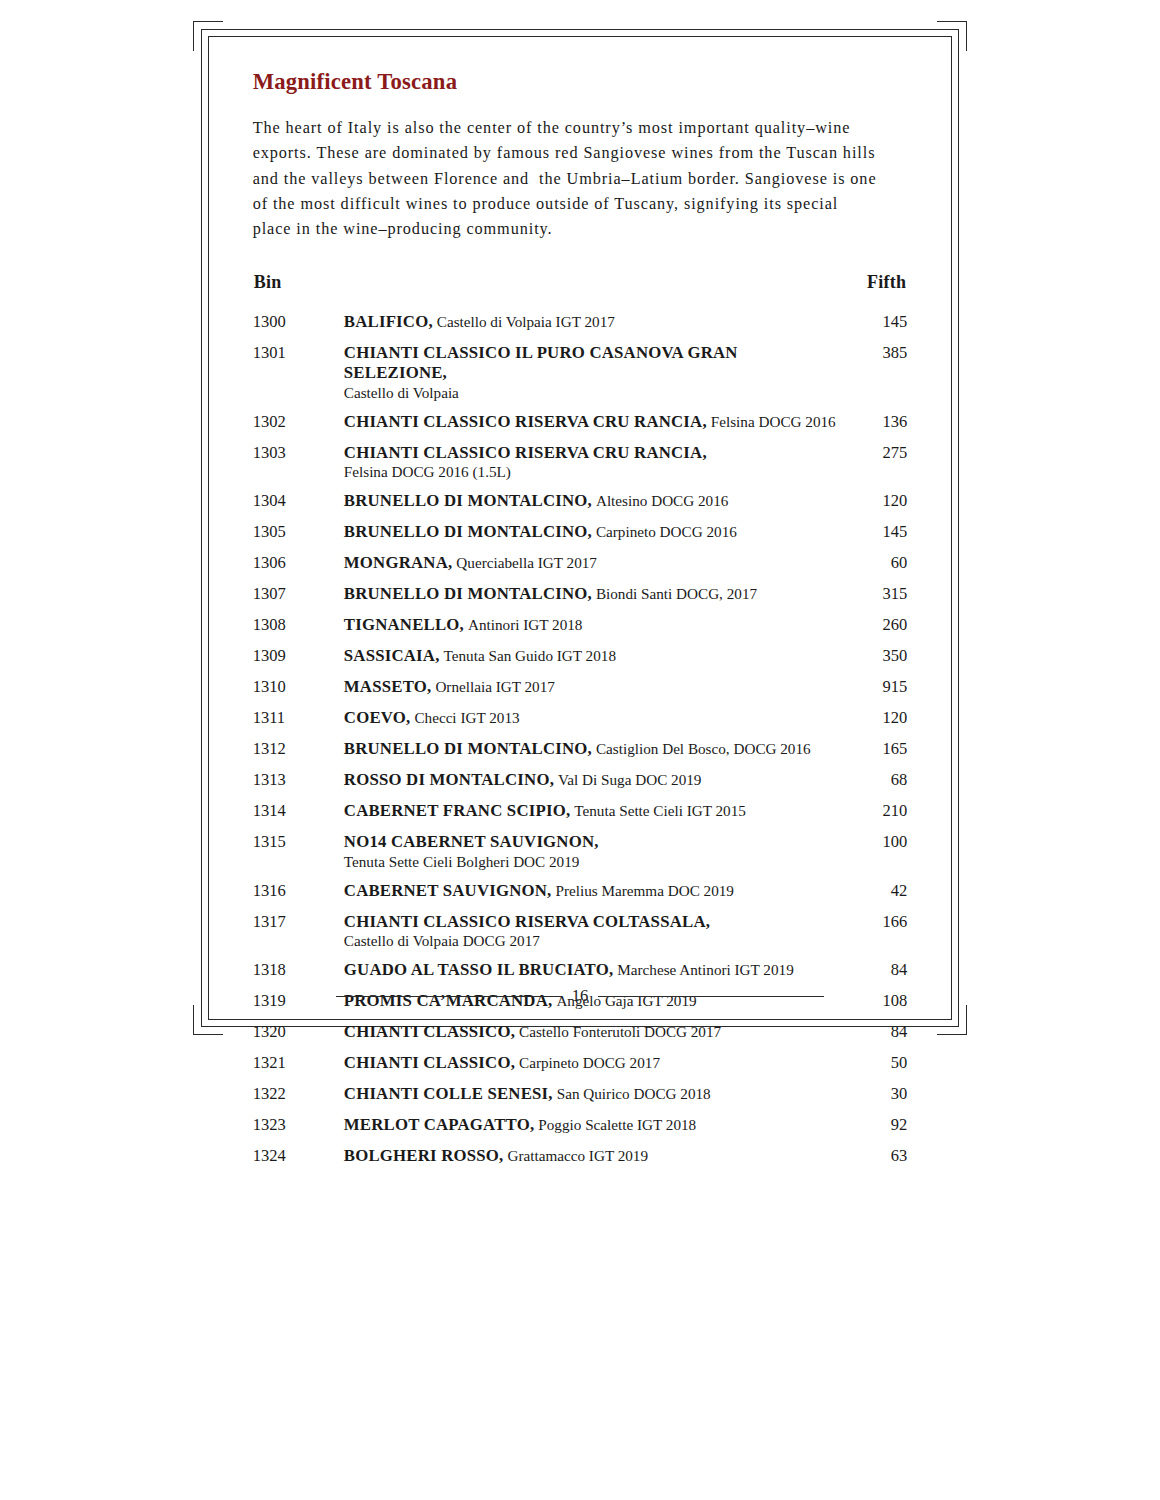Magnificent Toscana
The heart of Italy is also the center of the country’s most important quality–wine exports. These are dominated by famous red Sangiovese wines from the Tuscan hills and the valleys between Florence and the Umbria–Latium border. Sangiovese is one of the most difficult wines to produce outside of Tuscany, signifying its special place in the wine–producing community.
| Bin | | Fifth |
| --- | --- | --- |
| 1300 | Balifico, Castello di Volpaia IGT 2017 | 145 |
| 1301 | Chianti Classico Il Puro Casanova Gran Selezione, Castello di Volpaia | 385 |
| 1302 | Chianti Classico Riserva Cru Rancia, Felsina DOCG 2016 | 136 |
| 1303 | Chianti Classico Riserva Cru Rancia, Felsina DOCG 2016 (1.5L) | 275 |
| 1304 | Brunello di Montalcino, Altesino DOCG 2016 | 120 |
| 1305 | Brunello di Montalcino, Carpineto DOCG 2016 | 145 |
| 1306 | Mongrana, Querciabella IGT 2017 | 60 |
| 1307 | Brunello di Montalcino, Biondi Santi DOCG, 2017 | 315 |
| 1308 | Tignanello, Antinori IGT 2018 | 260 |
| 1309 | Sassicaia, Tenuta San Guido IGT 2018 | 350 |
| 1310 | Masseto, Ornellaia IGT 2017 | 915 |
| 1311 | Coevo, Checci IGT 2013 | 120 |
| 1312 | Brunello di Montalcino, Castiglion Del Bosco, DOCG 2016 | 165 |
| 1313 | Rosso di Montalcino, Val Di Suga DOC 2019 | 68 |
| 1314 | Cabernet Franc Scipio, Tenuta Sette Cieli IGT 2015 | 210 |
| 1315 | No14 Cabernet Sauvignon, Tenuta Sette Cieli Bolgheri DOC 2019 | 100 |
| 1316 | Cabernet Sauvignon, Prelius Maremma DOC 2019 | 42 |
| 1317 | Chianti Classico Riserva Coltassala, Castello di Volpaia DOCG 2017 | 166 |
| 1318 | Guado Al Tasso Il Bruciato, Marchese Antinori IGT 2019 | 84 |
| 1319 | Promis Ca’Marcanda, Angelo Gaja IGT 2019 | 108 |
| 1320 | Chianti Classico, Castello Fonterutoli DOCG 2017 | 84 |
| 1321 | Chianti Classico, Carpineto DOCG 2017 | 50 |
| 1322 | Chianti Colle Senesi, San Quirico DOCG 2018 | 30 |
| 1323 | Merlot Capagatto, Poggio Scalette IGT 2018 | 92 |
| 1324 | Bolgheri Rosso, Grattamacco IGT 2019 | 63 |
16